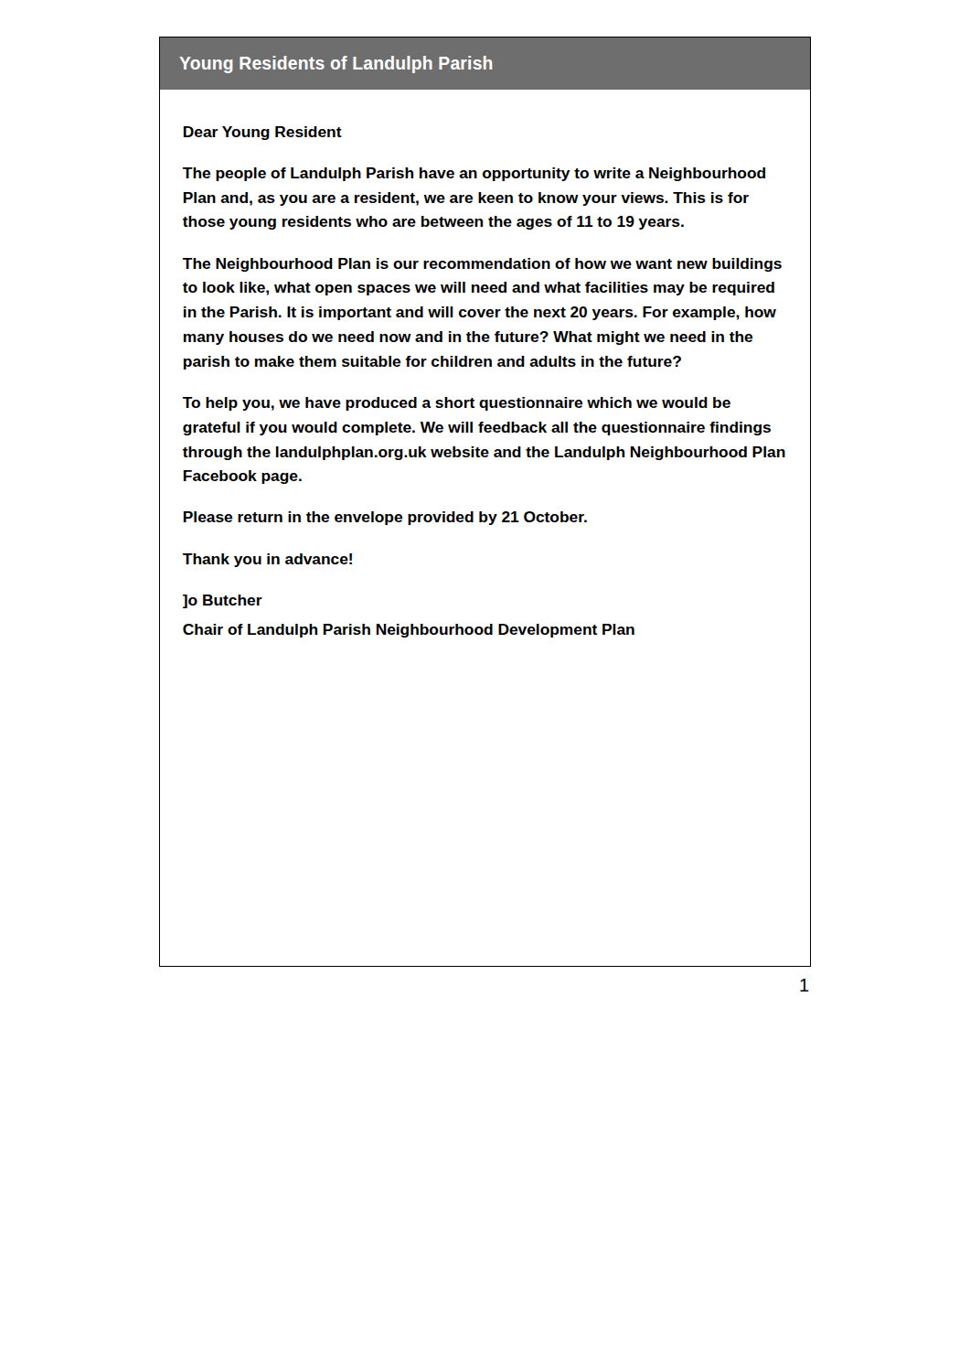Young Residents of Landulph Parish
Dear Young Resident
The people of Landulph Parish have an opportunity to write a Neighbourhood Plan and, as you are a resident, we are keen to know your views. This is for those young residents who are between the ages of 11 to 19 years.
The Neighbourhood Plan is our recommendation of how we want new buildings to look like, what open spaces we will need and what facilities may be required in the Parish. It is important and will cover the next 20 years. For example, how many houses do we need now and in the future? What might we need in the parish to make them suitable for children and adults in the future?
To help you, we have produced a short questionnaire which we would be grateful if you would complete. We will feedback all the questionnaire findings through the landulphplan.org.uk website and the Landulph Neighbourhood Plan Facebook page.
Please return in the envelope provided by 21 October.
Thank you in advance!
]o Butcher
Chair of Landulph Parish Neighbourhood Development Plan
1